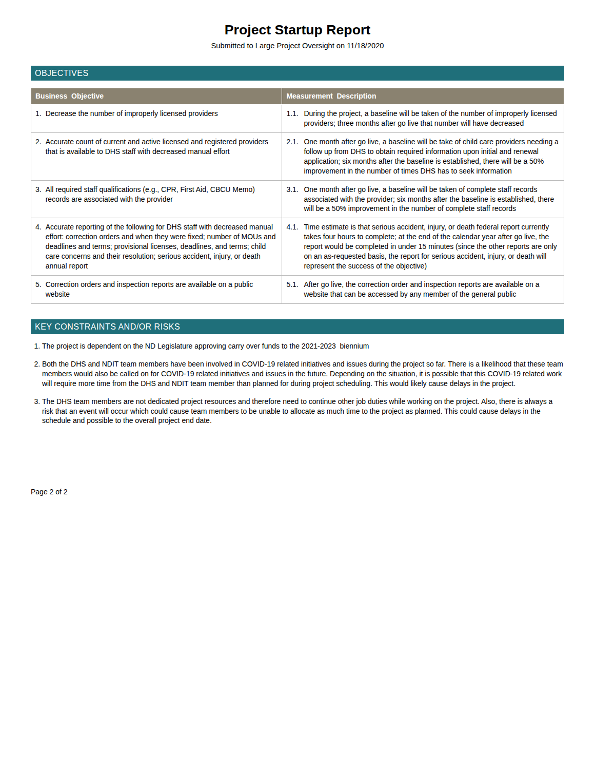Project Startup Report
Submitted to Large Project Oversight on 11/18/2020
OBJECTIVES
| Business Objective | Measurement Description |
| --- | --- |
| 1. | Decrease the number of improperly licensed providers | 1.1. | During the project, a baseline will be taken of the number of improperly licensed providers; three months after go live that number will have decreased |
| 2. | Accurate count of current and active licensed and registered providers that is available to DHS staff with decreased manual effort | 2.1. | One month after go live, a baseline will be take of child care providers needing a follow up from DHS to obtain required information upon initial and renewal application; six months after the baseline is established, there will be a 50% improvement in the number of times DHS has to seek information |
| 3. | All required staff qualifications (e.g., CPR, First Aid, CBCU Memo) records are associated with the provider | 3.1. | One month after go live, a baseline will be taken of complete staff records associated with the provider; six months after the baseline is established, there will be a 50% improvement in the number of complete staff records |
| 4. | Accurate reporting of the following for DHS staff with decreased manual effort: correction orders and when they were fixed; number of MOUs and deadlines and terms; provisional licenses, deadlines, and terms; child care concerns and their resolution; serious accident, injury, or death annual report | 4.1. | Time estimate is that serious accident, injury, or death federal report currently takes four hours to complete; at the end of the calendar year after go live, the report would be completed in under 15 minutes (since the other reports are only on an as-requested basis, the report for serious accident, injury, or death will represent the success of the objective) |
| 5. | Correction orders and inspection reports are available on a public website | 5.1. | After go live, the correction order and inspection reports are available on a website that can be accessed by any member of the general public |
KEY CONSTRAINTS AND/OR RISKS
The project is dependent on the ND Legislature approving carry over funds to the 2021-2023 biennium
Both the DHS and NDIT team members have been involved in COVID-19 related initiatives and issues during the project so far. There is a likelihood that these team members would also be called on for COVID-19 related initiatives and issues in the future. Depending on the situation, it is possible that this COVID-19 related work will require more time from the DHS and NDIT team member than planned for during project scheduling. This would likely cause delays in the project.
The DHS team members are not dedicated project resources and therefore need to continue other job duties while working on the project. Also, there is always a risk that an event will occur which could cause team members to be unable to allocate as much time to the project as planned. This could cause delays in the schedule and possible to the overall project end date.
Page 2 of 2